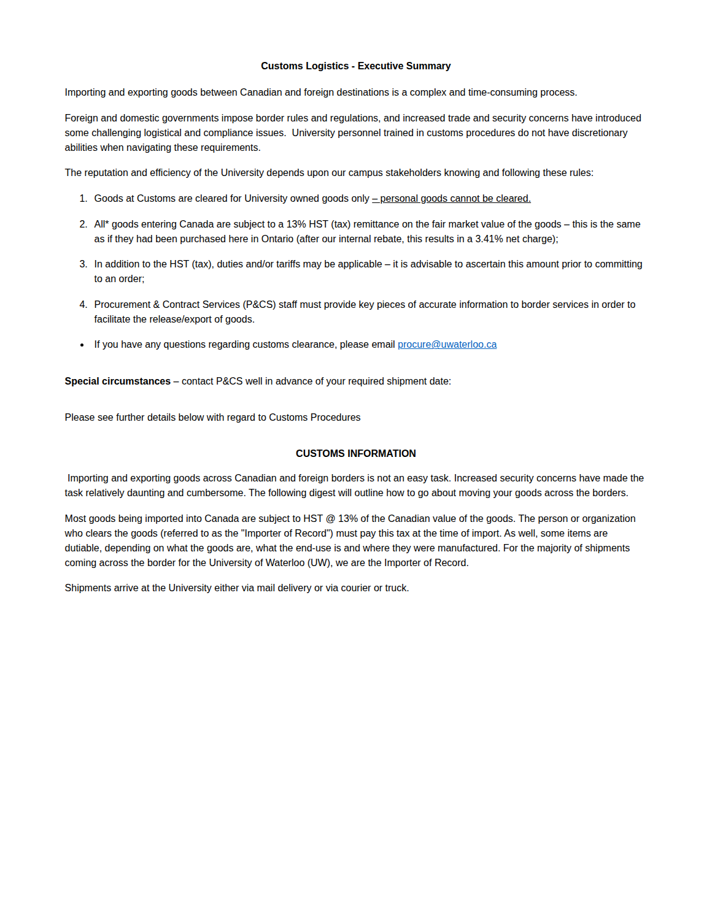Customs Logistics - Executive Summary
Importing and exporting goods between Canadian and foreign destinations is a complex and time-consuming process.
Foreign and domestic governments impose border rules and regulations, and increased trade and security concerns have introduced some challenging logistical and compliance issues. University personnel trained in customs procedures do not have discretionary abilities when navigating these requirements.
The reputation and efficiency of the University depends upon our campus stakeholders knowing and following these rules:
Goods at Customs are cleared for University owned goods only – personal goods cannot be cleared.
All* goods entering Canada are subject to a 13% HST (tax) remittance on the fair market value of the goods – this is the same as if they had been purchased here in Ontario (after our internal rebate, this results in a 3.41% net charge);
In addition to the HST (tax), duties and/or tariffs may be applicable – it is advisable to ascertain this amount prior to committing to an order;
Procurement & Contract Services (P&CS) staff must provide key pieces of accurate information to border services in order to facilitate the release/export of goods.
If you have any questions regarding customs clearance, please email procure@uwaterloo.ca
Special circumstances – contact P&CS well in advance of your required shipment date:
Please see further details below with regard to Customs Procedures
CUSTOMS INFORMATION
Importing and exporting goods across Canadian and foreign borders is not an easy task. Increased security concerns have made the task relatively daunting and cumbersome. The following digest will outline how to go about moving your goods across the borders.
Most goods being imported into Canada are subject to HST @ 13% of the Canadian value of the goods. The person or organization who clears the goods (referred to as the "Importer of Record") must pay this tax at the time of import. As well, some items are dutiable, depending on what the goods are, what the end-use is and where they were manufactured. For the majority of shipments coming across the border for the University of Waterloo (UW), we are the Importer of Record.
Shipments arrive at the University either via mail delivery or via courier or truck.